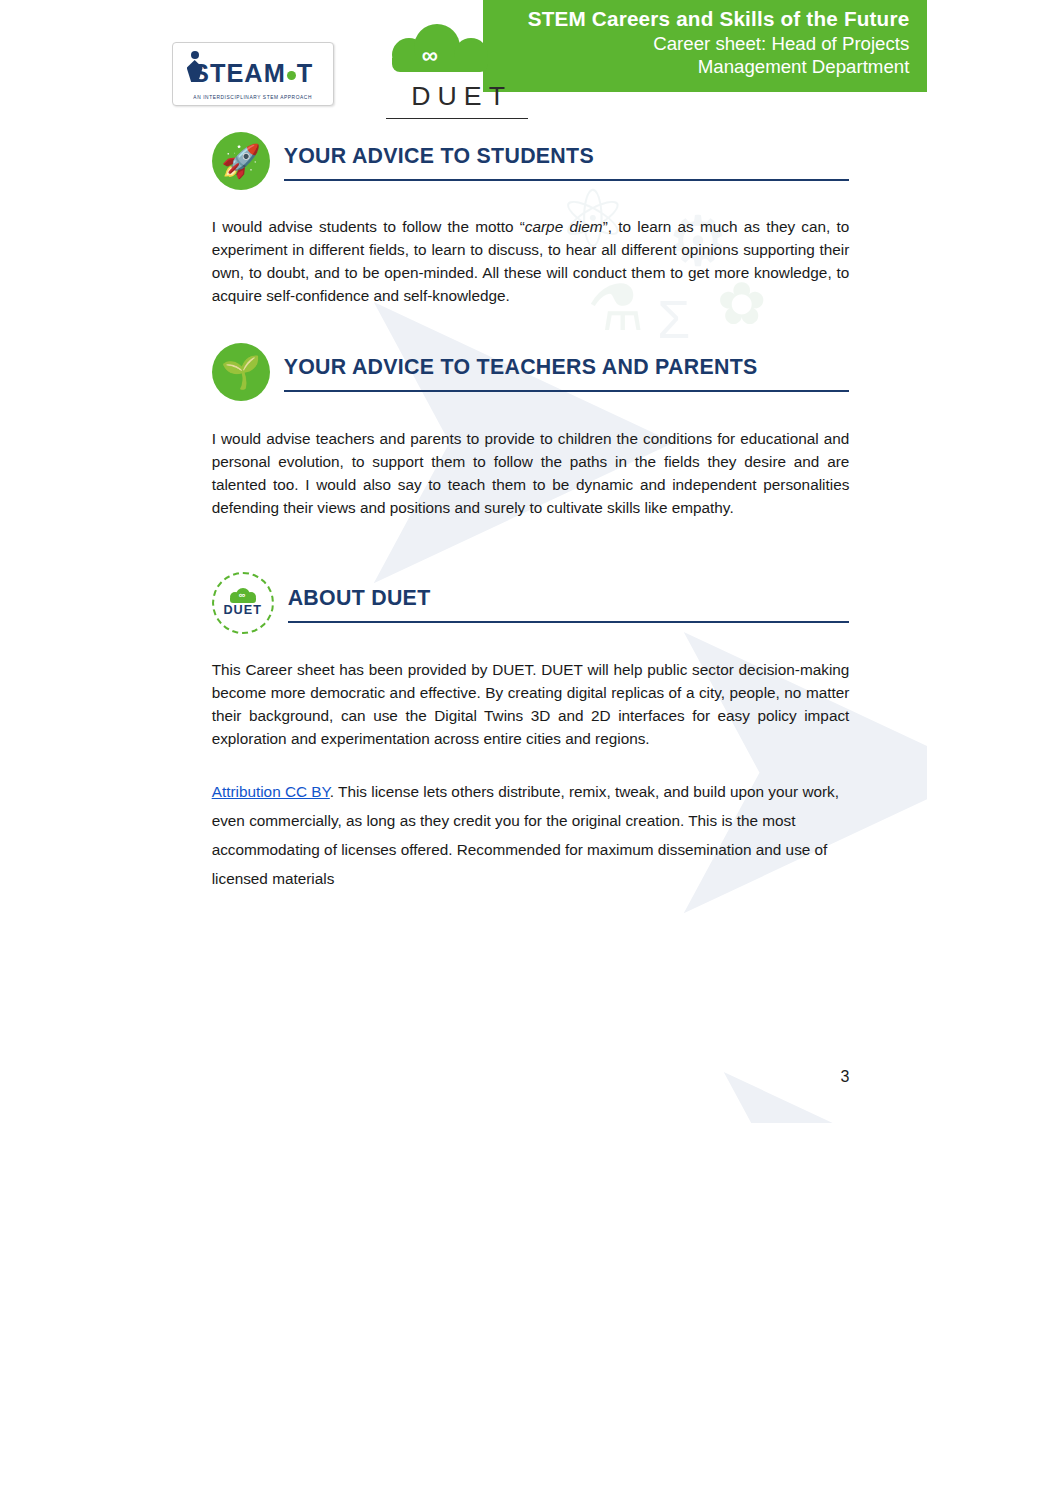➤
➤
➤
⚛ ⚙ ⚗ Σ ✿
STEM Careers and Skills of the Future
Career sheet: Head of Projects
Management Department
STEAM T An interdisciplinary STEM approach
∞
DUET
🚀
Your advice to students
I would advise students to follow the motto “carpe diem”, to learn as much as they can, to experiment in different fields, to learn to discuss, to hear all different opinions supporting their own, to doubt, and to be open-minded. All these will conduct them to get more knowledge, to acquire self-confidence and self-knowledge.
🌱
Your advice to teachers and parents
I would advise teachers and parents to provide to children the conditions for educational and personal evolution, to support them to follow the paths in the fields they desire and are talented too. I would also say to teach them to be dynamic and independent personalities defending their views and positions and surely to cultivate skills like empathy.
∞ DUET
About DUET
This Career sheet has been provided by DUET. DUET will help public sector decision-making become more democratic and effective. By creating digital replicas of a city, people, no matter their background, can use the Digital Twins 3D and 2D interfaces for easy policy impact exploration and experimentation across entire cities and regions.
Attribution CC BY. This license lets others distribute, remix, tweak, and build upon your work, even commercially, as long as they credit you for the original creation. This is the most accommodating of licenses offered. Recommended for maximum dissemination and use of licensed materials
3